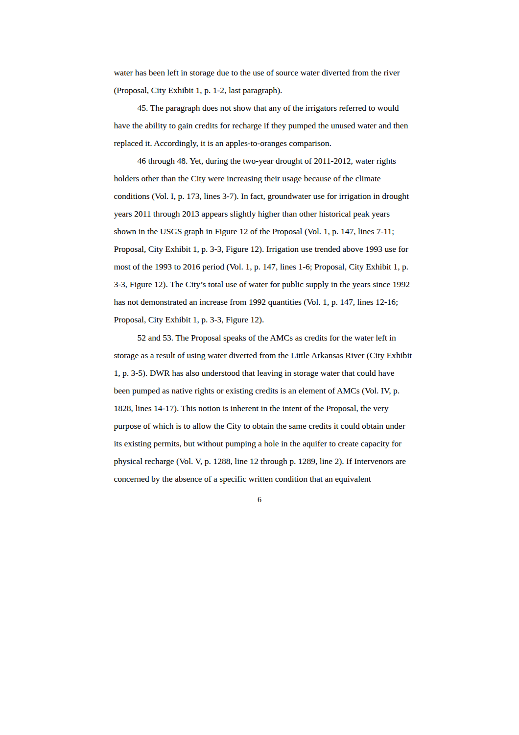water has been left in storage due to the use of source water diverted from the river (Proposal, City Exhibit 1, p. 1-2, last paragraph).
45. The paragraph does not show that any of the irrigators referred to would have the ability to gain credits for recharge if they pumped the unused water and then replaced it. Accordingly, it is an apples-to-oranges comparison.
46 through 48. Yet, during the two-year drought of 2011-2012, water rights holders other than the City were increasing their usage because of the climate conditions (Vol. I, p. 173, lines 3-7). In fact, groundwater use for irrigation in drought years 2011 through 2013 appears slightly higher than other historical peak years shown in the USGS graph in Figure 12 of the Proposal (Vol. 1, p. 147, lines 7-11; Proposal, City Exhibit 1, p. 3-3, Figure 12). Irrigation use trended above 1993 use for most of the 1993 to 2016 period (Vol. 1, p. 147, lines 1-6; Proposal, City Exhibit 1, p. 3-3, Figure 12). The City’s total use of water for public supply in the years since 1992 has not demonstrated an increase from 1992 quantities (Vol. 1, p. 147, lines 12-16; Proposal, City Exhibit 1, p. 3-3, Figure 12).
52 and 53. The Proposal speaks of the AMCs as credits for the water left in storage as a result of using water diverted from the Little Arkansas River (City Exhibit 1, p. 3-5). DWR has also understood that leaving in storage water that could have been pumped as native rights or existing credits is an element of AMCs (Vol. IV, p. 1828, lines 14-17). This notion is inherent in the intent of the Proposal, the very purpose of which is to allow the City to obtain the same credits it could obtain under its existing permits, but without pumping a hole in the aquifer to create capacity for physical recharge (Vol. V, p. 1288, line 12 through p. 1289, line 2). If Intervenors are concerned by the absence of a specific written condition that an equivalent
6